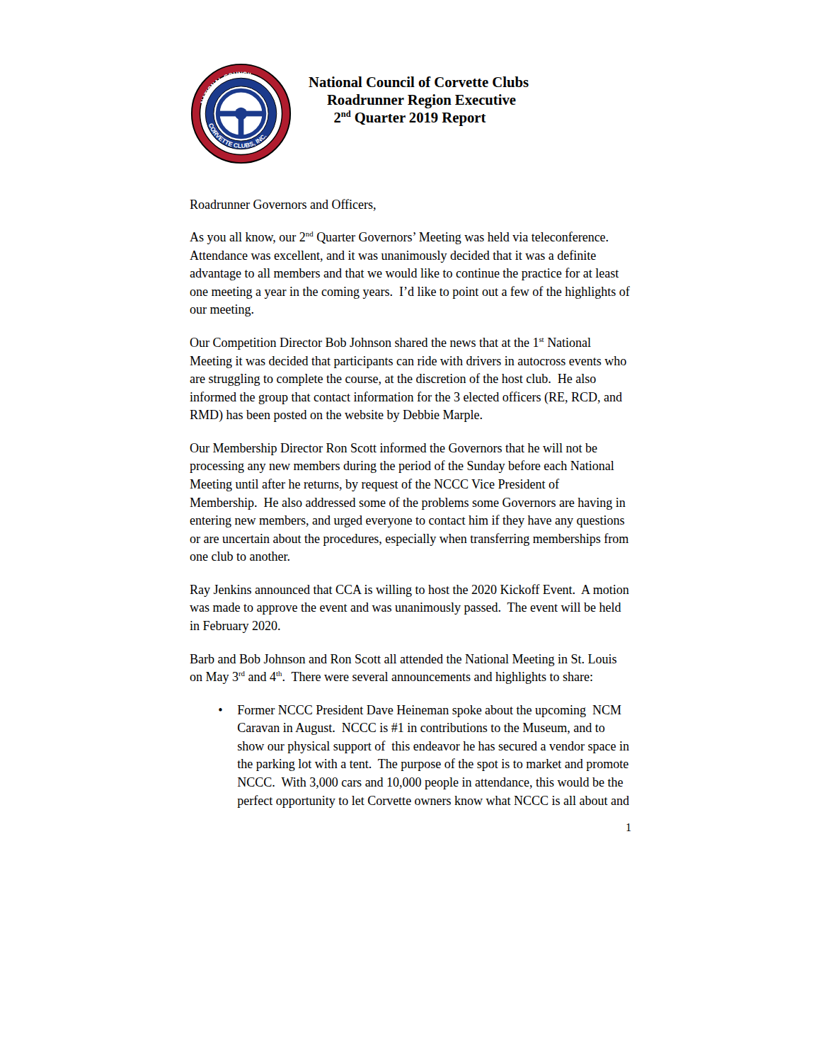NATIONAL COUNCIL CORVETTE CLUBS, INC.
National Council of Corvette Clubs
Roadrunner Region Executive
2nd Quarter 2019 Report
Roadrunner Governors and Officers,
As you all know, our 2nd Quarter Governors’ Meeting was held via teleconference. Attendance was excellent, and it was unanimously decided that it was a definite advantage to all members and that we would like to continue the practice for at least one meeting a year in the coming years. I’d like to point out a few of the highlights of our meeting.
Our Competition Director Bob Johnson shared the news that at the 1st National Meeting it was decided that participants can ride with drivers in autocross events who are struggling to complete the course, at the discretion of the host club. He also informed the group that contact information for the 3 elected officers (RE, RCD, and RMD) has been posted on the website by Debbie Marple.
Our Membership Director Ron Scott informed the Governors that he will not be processing any new members during the period of the Sunday before each National Meeting until after he returns, by request of the NCCC Vice President of Membership. He also addressed some of the problems some Governors are having in entering new members, and urged everyone to contact him if they have any questions or are uncertain about the procedures, especially when transferring memberships from one club to another.
Ray Jenkins announced that CCA is willing to host the 2020 Kickoff Event. A motion was made to approve the event and was unanimously passed. The event will be held in February 2020.
Barb and Bob Johnson and Ron Scott all attended the National Meeting in St. Louis on May 3rd and 4th. There were several announcements and highlights to share:
Former NCCC President Dave Heineman spoke about the upcoming NCM Caravan in August. NCCC is #1 in contributions to the Museum, and to show our physical support of this endeavor he has secured a vendor space in the parking lot with a tent. The purpose of the spot is to market and promote NCCC. With 3,000 cars and 10,000 people in attendance, this would be the perfect opportunity to let Corvette owners know what NCCC is all about and
1